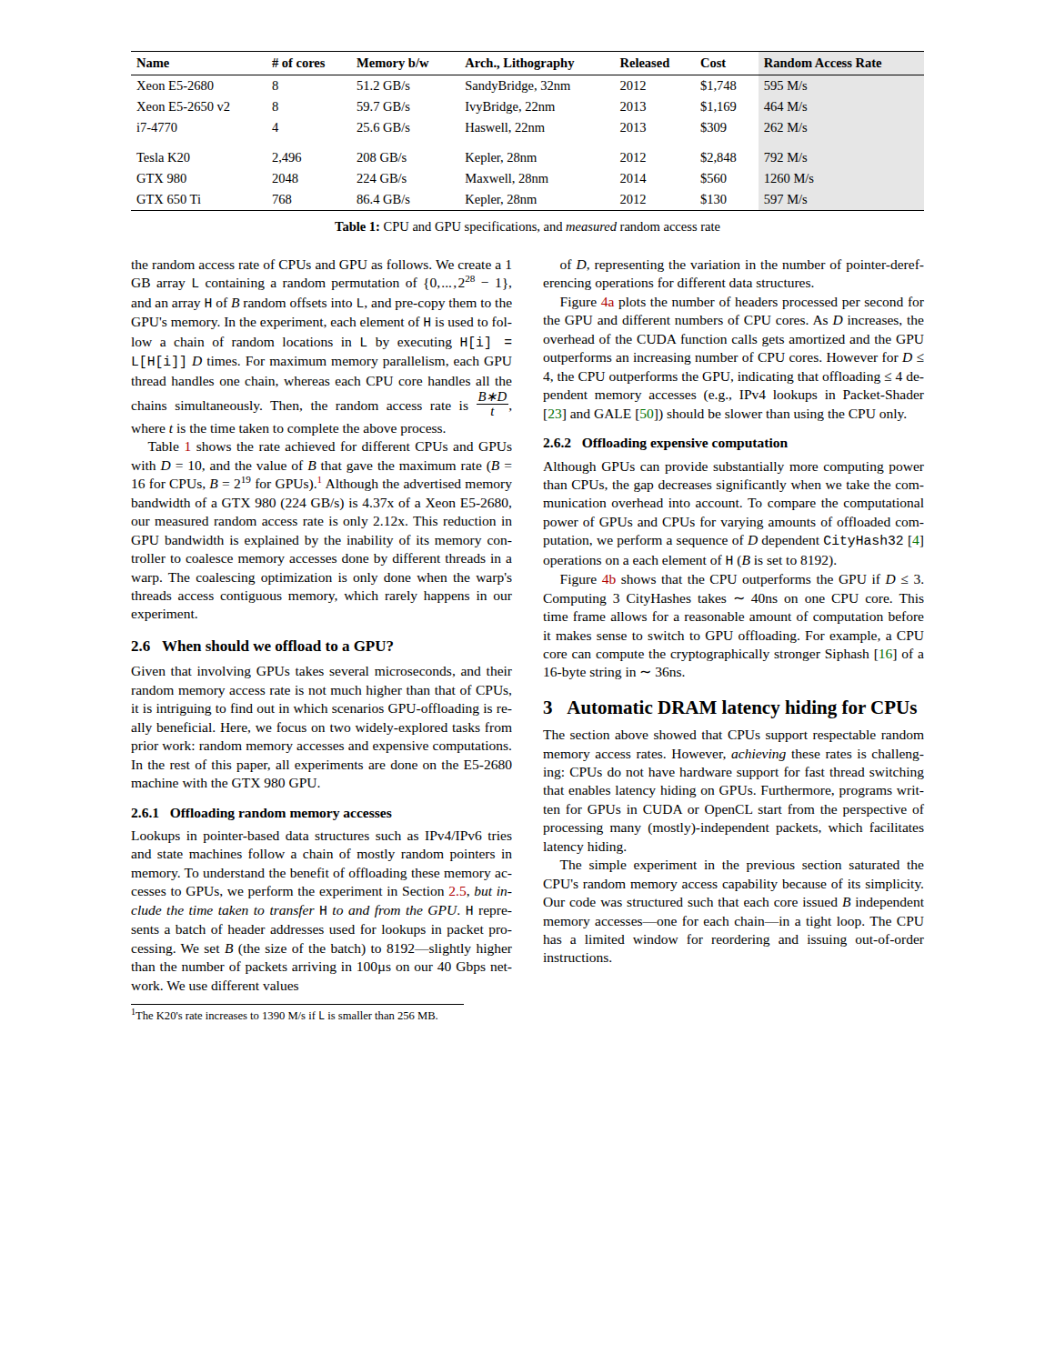| Name | # of cores | Memory b/w | Arch., Lithography | Released | Cost | Random Access Rate |
| --- | --- | --- | --- | --- | --- | --- |
| Xeon E5-2680 | 8 | 51.2 GB/s | SandyBridge, 32nm | 2012 | $1,748 | 595 M/s |
| Xeon E5-2650 v2 | 8 | 59.7 GB/s | IvyBridge, 22nm | 2013 | $1,169 | 464 M/s |
| i7-4770 | 4 | 25.6 GB/s | Haswell, 22nm | 2013 | $309 | 262 M/s |
| Tesla K20 | 2,496 | 208 GB/s | Kepler, 28nm | 2012 | $2,848 | 792 M/s |
| GTX 980 | 2048 | 224 GB/s | Maxwell, 28nm | 2014 | $560 | 1260 M/s |
| GTX 650 Ti | 768 | 86.4 GB/s | Kepler, 28nm | 2012 | $130 | 597 M/s |
Table 1: CPU and GPU specifications, and measured random access rate
the random access rate of CPUs and GPU as follows. We create a 1 GB array L containing a random permutation of {0, ... , 228 − 1}, and an array H of B random offsets into L, and pre-copy them to the GPU's memory. In the experiment, each element of H is used to follow a chain of random locations in L by executing H[i] = L[H[i]] D times. For maximum memory parallelism, each GPU thread handles one chain, whereas each CPU core handles all the chains simultaneously. Then, the random access rate is B∗D t, where t is the time taken to complete the above process.
Table 1 shows the rate achieved for different CPUs and GPUs with D = 10, and the value of B that gave the maximum rate (B = 16 for CPUs, B = 219 for GPUs).1 Although the advertised memory bandwidth of a GTX 980 (224 GB/s) is 4.37x of a Xeon E5-2680, our measured random access rate is only 2.12x. This reduction in GPU bandwidth is explained by the inability of its memory controller to coalesce memory accesses done by different threads in a warp. The coalescing optimization is only done when the warp's threads access contiguous memory, which rarely happens in our experiment.
2.6 When should we offload to a GPU?
Given that involving GPUs takes several microseconds, and their random memory access rate is not much higher than that of CPUs, it is intriguing to find out in which scenarios GPU-offloading is really beneficial. Here, we focus on two widely-explored tasks from prior work: random memory accesses and expensive computations. In the rest of this paper, all experiments are done on the E5-2680 machine with the GTX 980 GPU.
2.6.1 Offloading random memory accesses
Lookups in pointer-based data structures such as IPv4/IPv6 tries and state machines follow a chain of mostly random pointers in memory. To understand the benefit of offloading these memory accesses to GPUs, we perform the experiment in Section 2.5, but include the time taken to transfer H to and from the GPU. H represents a batch of header addresses used for lookups in packet processing. We set B (the size of the batch) to 8192—slightly higher than the number of packets arriving in 100µs on our 40 Gbps network. We use different values
of D, representing the variation in the number of pointer-dereferencing operations for different data structures.
Figure 4a plots the number of headers processed per second for the GPU and different numbers of CPU cores. As D increases, the overhead of the CUDA function calls gets amortized and the GPU outperforms an increasing number of CPU cores. However for D ≤ 4, the CPU outperforms the GPU, indicating that offloading ≤ 4 dependent memory accesses (e.g., IPv4 lookups in Packet-Shader [23] and GALE [50]) should be slower than using the CPU only.
2.6.2 Offloading expensive computation
Although GPUs can provide substantially more computing power than CPUs, the gap decreases significantly when we take the communication overhead into account. To compare the computational power of GPUs and CPUs for varying amounts of offloaded computation, we perform a sequence of D dependent CityHash32 [4] operations on a each element of H (B is set to 8192).
Figure 4b shows that the CPU outperforms the GPU if D ≤ 3. Computing 3 CityHashes takes ∼ 40ns on one CPU core. This time frame allows for a reasonable amount of computation before it makes sense to switch to GPU offloading. For example, a CPU core can compute the cryptographically stronger Siphash [16] of a 16-byte string in ∼ 36ns.
3 Automatic DRAM latency hiding for CPUs
The section above showed that CPUs support respectable random memory access rates. However, achieving these rates is challenging: CPUs do not have hardware support for fast thread switching that enables latency hiding on GPUs. Furthermore, programs written for GPUs in CUDA or OpenCL start from the perspective of processing many (mostly)-independent packets, which facilitates latency hiding.
The simple experiment in the previous section saturated the CPU's random memory access capability because of its simplicity. Our code was structured such that each core issued B independent memory accesses—one for each chain—in a tight loop. The CPU has a limited window for reordering and issuing out-of-order instructions.
1The K20's rate increases to 1390 M/s if L is smaller than 256 MB.